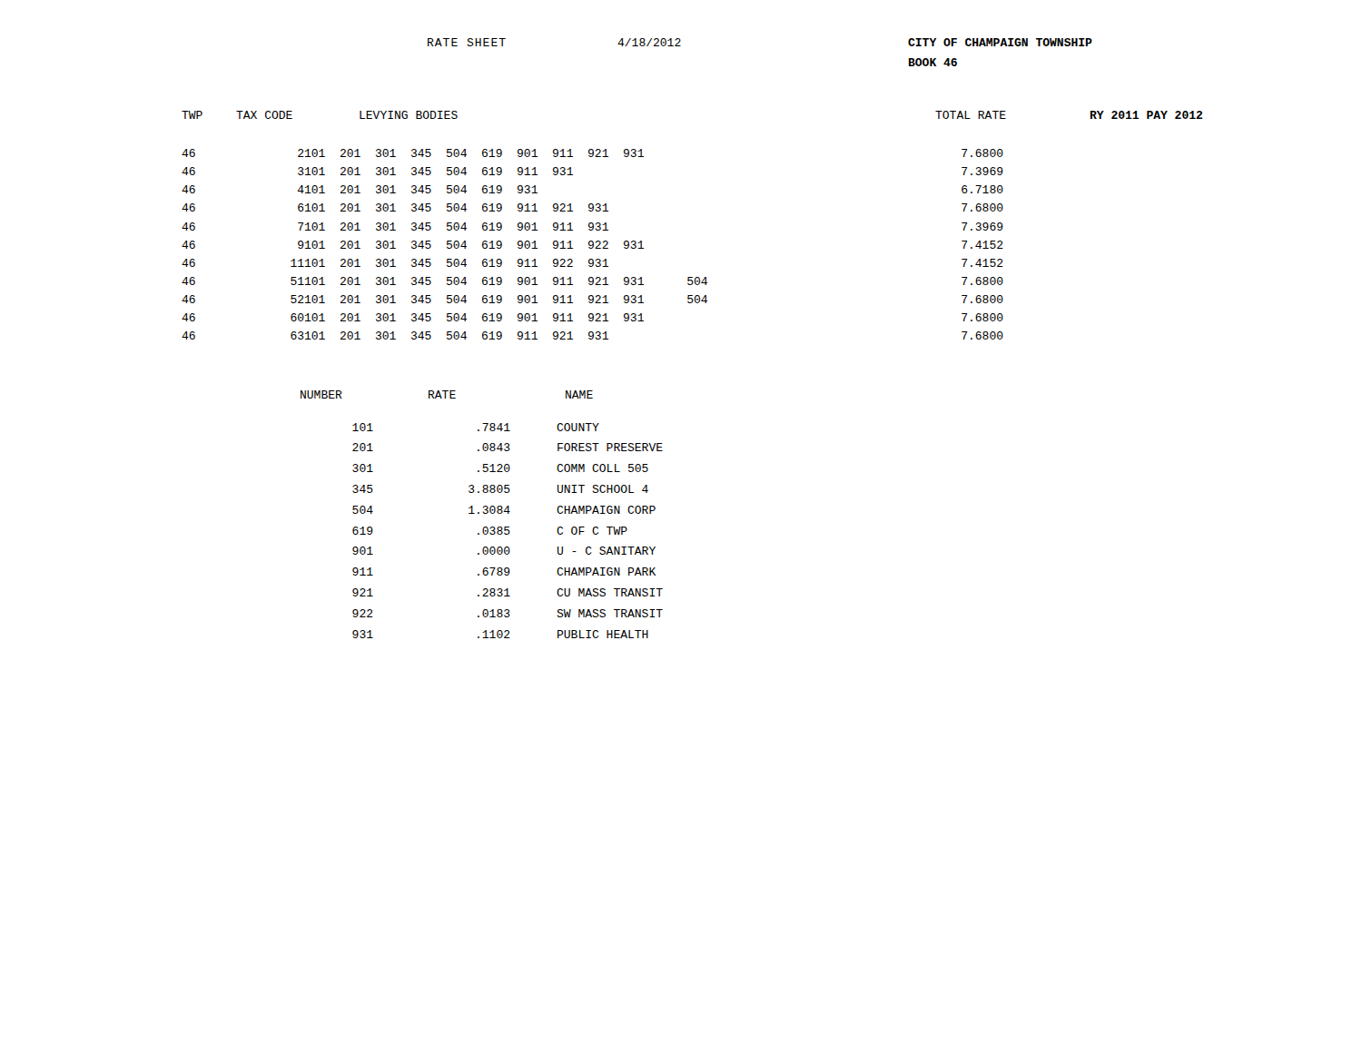RATE SHEET
4/18/2012
CITY OF CHAMPAIGN TOWNSHIP
BOOK 46
TWP TAX CODE LEVYING BODIES TOTAL RATE RY 2011 PAY 2012
| 46 | 2 | 101 201 301 345 504 619 901 911 921 931 | 7.6800 |
| 46 | 3 | 101 201 301 345 504 619 911 931 | 7.3969 |
| 46 | 4 | 101 201 301 345 504 619 931 | 6.7180 |
| 46 | 6 | 101 201 301 345 504 619 911 921 931 | 7.6800 |
| 46 | 7 | 101 201 301 345 504 619 901 911 931 | 7.3969 |
| 46 | 9 | 101 201 301 345 504 619 901 911 922 931 | 7.4152 |
| 46 | 11 | 101 201 301 345 504 619 911 922 931 | 7.4152 |
| 46 | 51 | 101 201 301 345 504 619 901 911 921 931 504 | 7.6800 |
| 46 | 52 | 101 201 301 345 504 619 901 911 921 931 504 | 7.6800 |
| 46 | 60 | 101 201 301 345 504 619 901 911 921 931 | 7.6800 |
| 46 | 63 | 101 201 301 345 504 619 911 921 931 | 7.6800 |
| NUMBER | RATE | NAME |
| --- | --- | --- |
| 101 | .7841 | COUNTY |
| 201 | .0843 | FOREST PRESERVE |
| 301 | .5120 | COMM COLL 505 |
| 345 | 3.8805 | UNIT SCHOOL 4 |
| 504 | 1.3084 | CHAMPAIGN CORP |
| 619 | .0385 | C OF C TWP |
| 901 | .0000 | U - C SANITARY |
| 911 | .6789 | CHAMPAIGN PARK |
| 921 | .2831 | CU MASS TRANSIT |
| 922 | .0183 | SW MASS TRANSIT |
| 931 | .1102 | PUBLIC HEALTH |